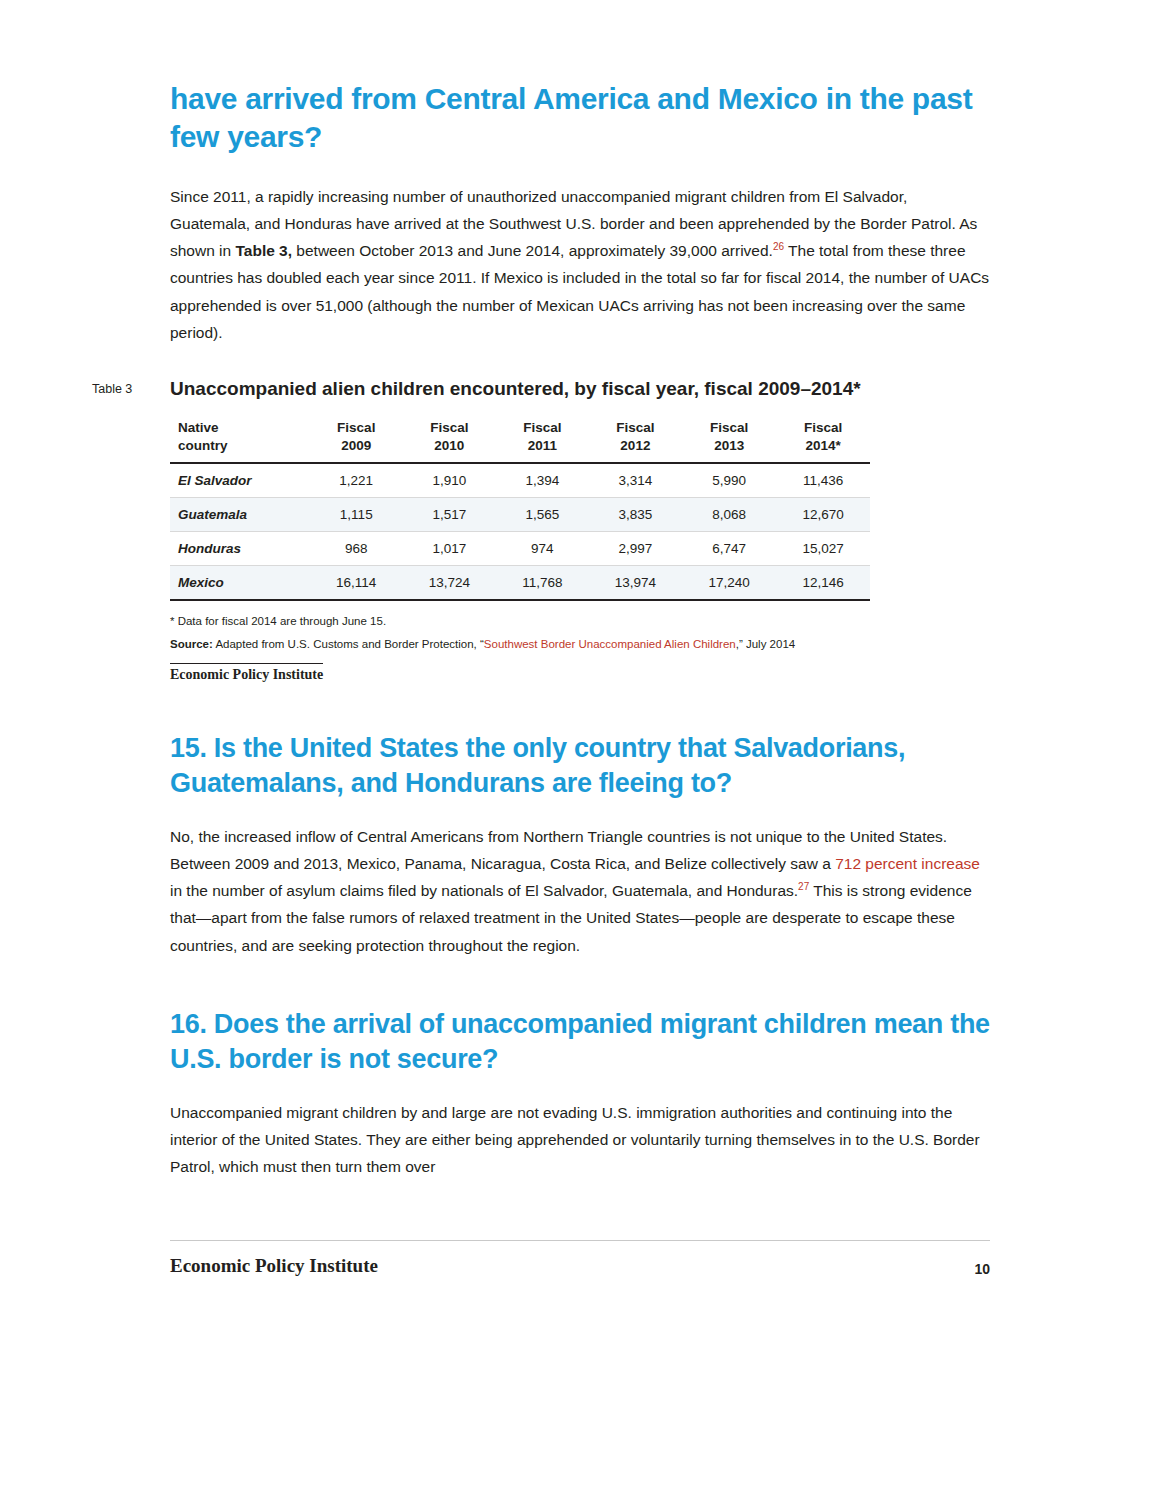have arrived from Central America and Mexico in the past few years?
Since 2011, a rapidly increasing number of unauthorized unaccompanied migrant children from El Salvador, Guatemala, and Honduras have arrived at the Southwest U.S. border and been apprehended by the Border Patrol. As shown in Table 3, between October 2013 and June 2014, approximately 39,000 arrived.26 The total from these three countries has doubled each year since 2011. If Mexico is included in the total so far for fiscal 2014, the number of UACs apprehended is over 51,000 (although the number of Mexican UACs arriving has not been increasing over the same period).
Table 3
Unaccompanied alien children encountered, by fiscal year, fiscal 2009–2014*
| Native country | Fiscal 2009 | Fiscal 2010 | Fiscal 2011 | Fiscal 2012 | Fiscal 2013 | Fiscal 2014* |
| --- | --- | --- | --- | --- | --- | --- |
| El Salvador | 1,221 | 1,910 | 1,394 | 3,314 | 5,990 | 11,436 |
| Guatemala | 1,115 | 1,517 | 1,565 | 3,835 | 8,068 | 12,670 |
| Honduras | 968 | 1,017 | 974 | 2,997 | 6,747 | 15,027 |
| Mexico | 16,114 | 13,724 | 11,768 | 13,974 | 17,240 | 12,146 |
* Data for fiscal 2014 are through June 15.
Source: Adapted from U.S. Customs and Border Protection, “Southwest Border Unaccompanied Alien Children,” July 2014
Economic Policy Institute
15. Is the United States the only country that Salvadorians, Guatemalans, and Hondurans are fleeing to?
No, the increased inflow of Central Americans from Northern Triangle countries is not unique to the United States. Between 2009 and 2013, Mexico, Panama, Nicaragua, Costa Rica, and Belize collectively saw a 712 percent increase in the number of asylum claims filed by nationals of El Salvador, Guatemala, and Honduras.27 This is strong evidence that—apart from the false rumors of relaxed treatment in the United States—people are desperate to escape these countries, and are seeking protection throughout the region.
16. Does the arrival of unaccompanied migrant children mean the U.S. border is not secure?
Unaccompanied migrant children by and large are not evading U.S. immigration authorities and continuing into the interior of the United States. They are either being apprehended or voluntarily turning themselves in to the U.S. Border Patrol, which must then turn them over
Economic Policy Institute
10